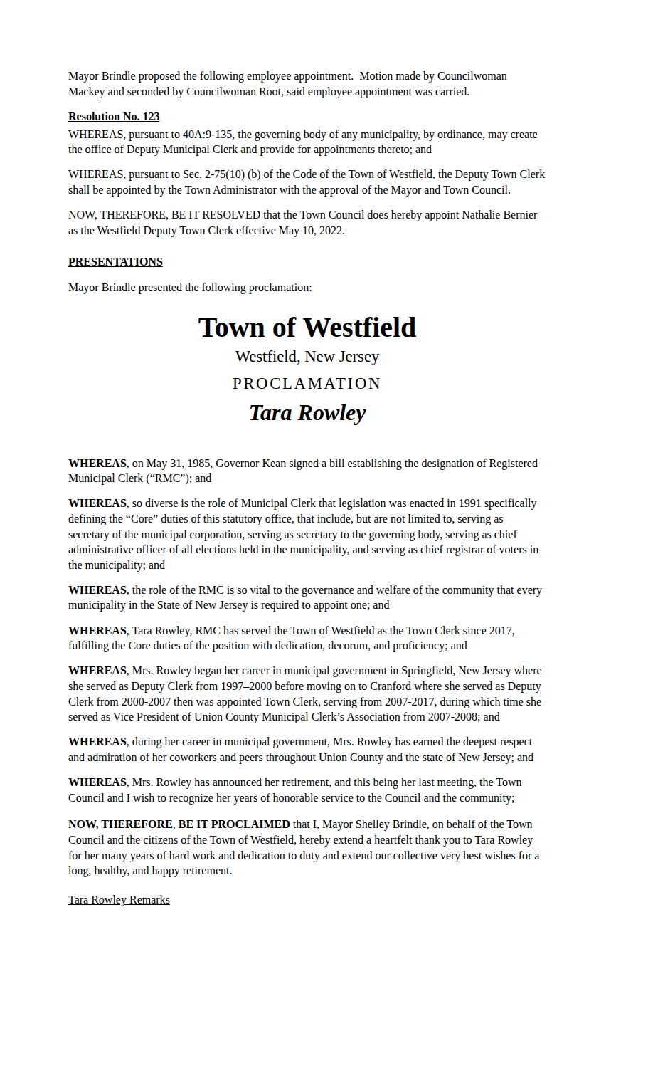Mayor Brindle proposed the following employee appointment. Motion made by Councilwoman Mackey and seconded by Councilwoman Root, said employee appointment was carried.
Resolution No. 123
WHEREAS, pursuant to 40A:9-135, the governing body of any municipality, by ordinance, may create the office of Deputy Municipal Clerk and provide for appointments thereto; and
WHEREAS, pursuant to Sec. 2-75(10) (b) of the Code of the Town of Westfield, the Deputy Town Clerk shall be appointed by the Town Administrator with the approval of the Mayor and Town Council.
NOW, THEREFORE, BE IT RESOLVED that the Town Council does hereby appoint Nathalie Bernier as the Westfield Deputy Town Clerk effective May 10, 2022.
PRESENTATIONS
Mayor Brindle presented the following proclamation:
Town of Westfield
Westfield, New Jersey
PROCLAMATION
Tara Rowley
WHEREAS, on May 31, 1985, Governor Kean signed a bill establishing the designation of Registered Municipal Clerk (“RMC”); and
WHEREAS, so diverse is the role of Municipal Clerk that legislation was enacted in 1991 specifically defining the “Core” duties of this statutory office, that include, but are not limited to, serving as secretary of the municipal corporation, serving as secretary to the governing body, serving as chief administrative officer of all elections held in the municipality, and serving as chief registrar of voters in the municipality; and
WHEREAS, the role of the RMC is so vital to the governance and welfare of the community that every municipality in the State of New Jersey is required to appoint one; and
WHEREAS, Tara Rowley, RMC has served the Town of Westfield as the Town Clerk since 2017, fulfilling the Core duties of the position with dedication, decorum, and proficiency; and
WHEREAS, Mrs. Rowley began her career in municipal government in Springfield, New Jersey where she served as Deputy Clerk from 1997–2000 before moving on to Cranford where she served as Deputy Clerk from 2000-2007 then was appointed Town Clerk, serving from 2007-2017, during which time she served as Vice President of Union County Municipal Clerk’s Association from 2007-2008; and
WHEREAS, during her career in municipal government, Mrs. Rowley has earned the deepest respect and admiration of her coworkers and peers throughout Union County and the state of New Jersey; and
WHEREAS, Mrs. Rowley has announced her retirement, and this being her last meeting, the Town Council and I wish to recognize her years of honorable service to the Council and the community;
NOW, THEREFORE, BE IT PROCLAIMED that I, Mayor Shelley Brindle, on behalf of the Town Council and the citizens of the Town of Westfield, hereby extend a heartfelt thank you to Tara Rowley for her many years of hard work and dedication to duty and extend our collective very best wishes for a long, healthy, and happy retirement.
Tara Rowley Remarks